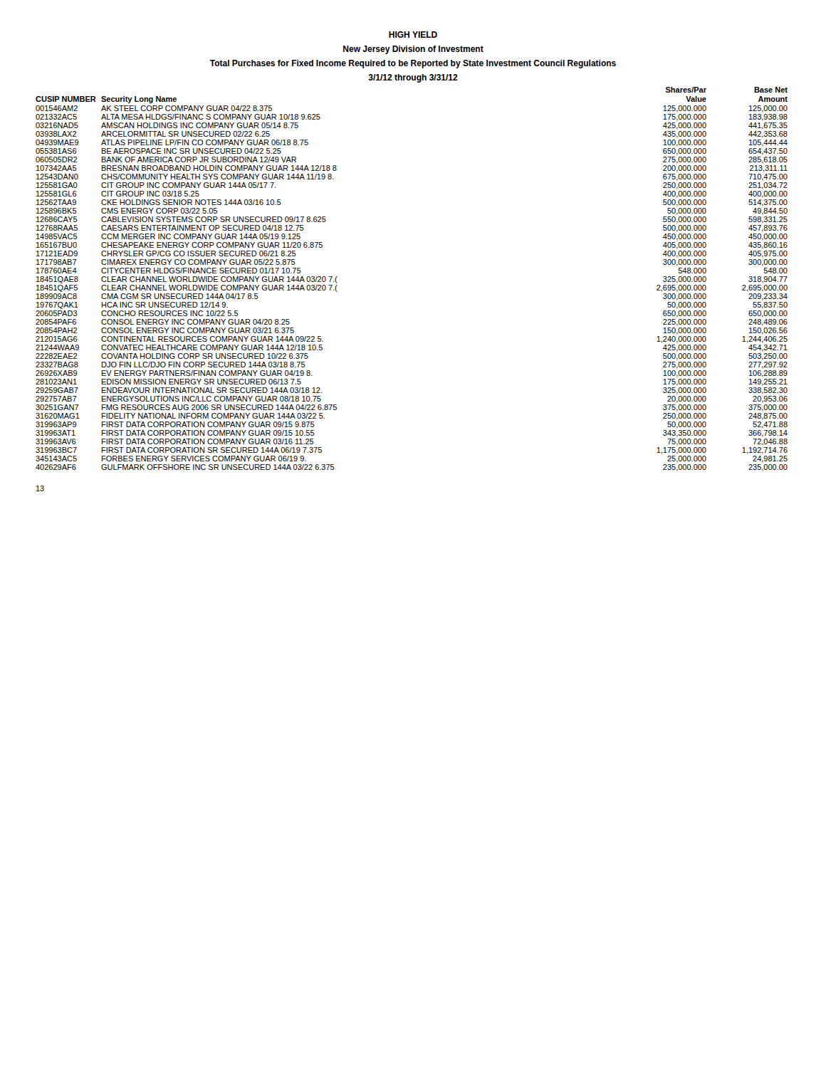HIGH YIELD
New Jersey Division of Investment
Total Purchases for Fixed Income Required to be Reported by State Investment Council Regulations
3/1/12 through 3/31/12
| | | Shares/Par | Base Net |
| --- | --- | --- | --- |
| CUSIP NUMBER | Security Long Name | Value | Amount |
| 001546AM2 | AK STEEL CORP COMPANY GUAR 04/22 8.375 | 125,000.000 | 125,000.00 |
| 021332AC5 | ALTA MESA HLDGS/FINANC S COMPANY GUAR 10/18 9.625 | 175,000.000 | 183,938.98 |
| 03216NAD5 | AMSCAN HOLDINGS INC COMPANY GUAR 05/14 8.75 | 425,000.000 | 441,675.35 |
| 03938LAX2 | ARCELORMITTAL SR UNSECURED 02/22 6.25 | 435,000.000 | 442,353.68 |
| 04939MAE9 | ATLAS PIPELINE LP/FIN CO COMPANY GUAR 06/18 8.75 | 100,000.000 | 105,444.44 |
| 055381AS6 | BE AEROSPACE INC SR UNSECURED 04/22 5.25 | 650,000.000 | 654,437.50 |
| 060505DR2 | BANK OF AMERICA CORP JR SUBORDINA 12/49 VAR | 275,000.000 | 285,618.05 |
| 107342AA5 | BRESNAN BROADBAND HOLDIN COMPANY GUAR 144A 12/18 8 | 200,000.000 | 213,311.11 |
| 12543DAN0 | CHS/COMMUNITY HEALTH SYS COMPANY GUAR 144A 11/19 8. | 675,000.000 | 710,475.00 |
| 125581GA0 | CIT GROUP INC COMPANY GUAR 144A 05/17 7. | 250,000.000 | 251,034.72 |
| 125581GL6 | CIT GROUP INC 03/18 5.25 | 400,000.000 | 400,000.00 |
| 12562TAA9 | CKE HOLDINGS SENIOR NOTES 144A 03/16 10.5 | 500,000.000 | 514,375.00 |
| 125896BK5 | CMS ENERGY CORP 03/22 5.05 | 50,000.000 | 49,844.50 |
| 12686CAY5 | CABLEVISION SYSTEMS CORP SR UNSECURED 09/17 8.625 | 550,000.000 | 598,331.25 |
| 12768RAA5 | CAESARS ENTERTAINMENT OP SECURED 04/18 12.75 | 500,000.000 | 457,893.76 |
| 14985VAC5 | CCM MERGER INC COMPANY GUAR 144A 05/19 9.125 | 450,000.000 | 450,000.00 |
| 165167BU0 | CHESAPEAKE ENERGY CORP COMPANY GUAR 11/20 6.875 | 405,000.000 | 435,860.16 |
| 17121EAD9 | CHRYSLER GP/CG CO ISSUER SECURED 06/21 8.25 | 400,000.000 | 405,975.00 |
| 171798AB7 | CIMAREX ENERGY CO COMPANY GUAR 05/22 5.875 | 300,000.000 | 300,000.00 |
| 178760AE4 | CITYCENTER HLDGS/FINANCE SECURED 01/17 10.75 | 548.000 | 548.00 |
| 18451QAE8 | CLEAR CHANNEL WORLDWIDE COMPANY GUAR 144A 03/20 7.( | 325,000.000 | 318,904.77 |
| 18451QAF5 | CLEAR CHANNEL WORLDWIDE COMPANY GUAR 144A 03/20 7.( | 2,695,000.000 | 2,695,000.00 |
| 189909AC8 | CMA CGM SR UNSECURED 144A 04/17 8.5 | 300,000.000 | 209,233.34 |
| 19767QAK1 | HCA INC SR UNSECURED 12/14 9. | 50,000.000 | 55,837.50 |
| 20605PAD3 | CONCHO RESOURCES INC 10/22 5.5 | 650,000.000 | 650,000.00 |
| 20854PAF6 | CONSOL ENERGY INC COMPANY GUAR 04/20 8.25 | 225,000.000 | 248,489.06 |
| 20854PAH2 | CONSOL ENERGY INC COMPANY GUAR 03/21 6.375 | 150,000.000 | 150,026.56 |
| 212015AG6 | CONTINENTAL RESOURCES COMPANY GUAR 144A 09/22 5. | 1,240,000.000 | 1,244,406.25 |
| 21244WAA9 | CONVATEC HEALTHCARE COMPANY GUAR 144A 12/18 10.5 | 425,000.000 | 454,342.71 |
| 22282EAE2 | COVANTA HOLDING CORP SR UNSECURED 10/22 6.375 | 500,000.000 | 503,250.00 |
| 23327BAG8 | DJO FIN LLC/DJO FIN CORP SECURED 144A 03/18 8.75 | 275,000.000 | 277,297.92 |
| 26926XAB9 | EV ENERGY PARTNERS/FINAN COMPANY GUAR 04/19 8. | 100,000.000 | 106,288.89 |
| 281023AN1 | EDISON MISSION ENERGY SR UNSECURED 06/13 7.5 | 175,000.000 | 149,255.21 |
| 29259GAB7 | ENDEAVOUR INTERNATIONAL SR SECURED 144A 03/18 12. | 325,000.000 | 338,582.30 |
| 292757AB7 | ENERGYSOLUTIONS INC/LLC COMPANY GUAR 08/18 10.75 | 20,000.000 | 20,953.06 |
| 30251GAN7 | FMG RESOURCES AUG 2006 SR UNSECURED 144A 04/22 6.875 | 375,000.000 | 375,000.00 |
| 31620MAG1 | FIDELITY NATIONAL INFORM COMPANY GUAR 144A 03/22 5. | 250,000.000 | 248,875.00 |
| 319963AP9 | FIRST DATA CORPORATION COMPANY GUAR 09/15 9.875 | 50,000.000 | 52,471.88 |
| 319963AT1 | FIRST DATA CORPORATION COMPANY GUAR 09/15 10.55 | 343,350.000 | 366,798.14 |
| 319963AV6 | FIRST DATA CORPORATION COMPANY GUAR 03/16 11.25 | 75,000.000 | 72,046.88 |
| 319963BC7 | FIRST DATA CORPORATION SR SECURED 144A 06/19 7.375 | 1,175,000.000 | 1,192,714.76 |
| 345143AC5 | FORBES ENERGY SERVICES COMPANY GUAR 06/19 9. | 25,000.000 | 24,981.25 |
| 402629AF6 | GULFMARK OFFSHORE INC SR UNSECURED 144A 03/22 6.375 | 235,000.000 | 235,000.00 |
13